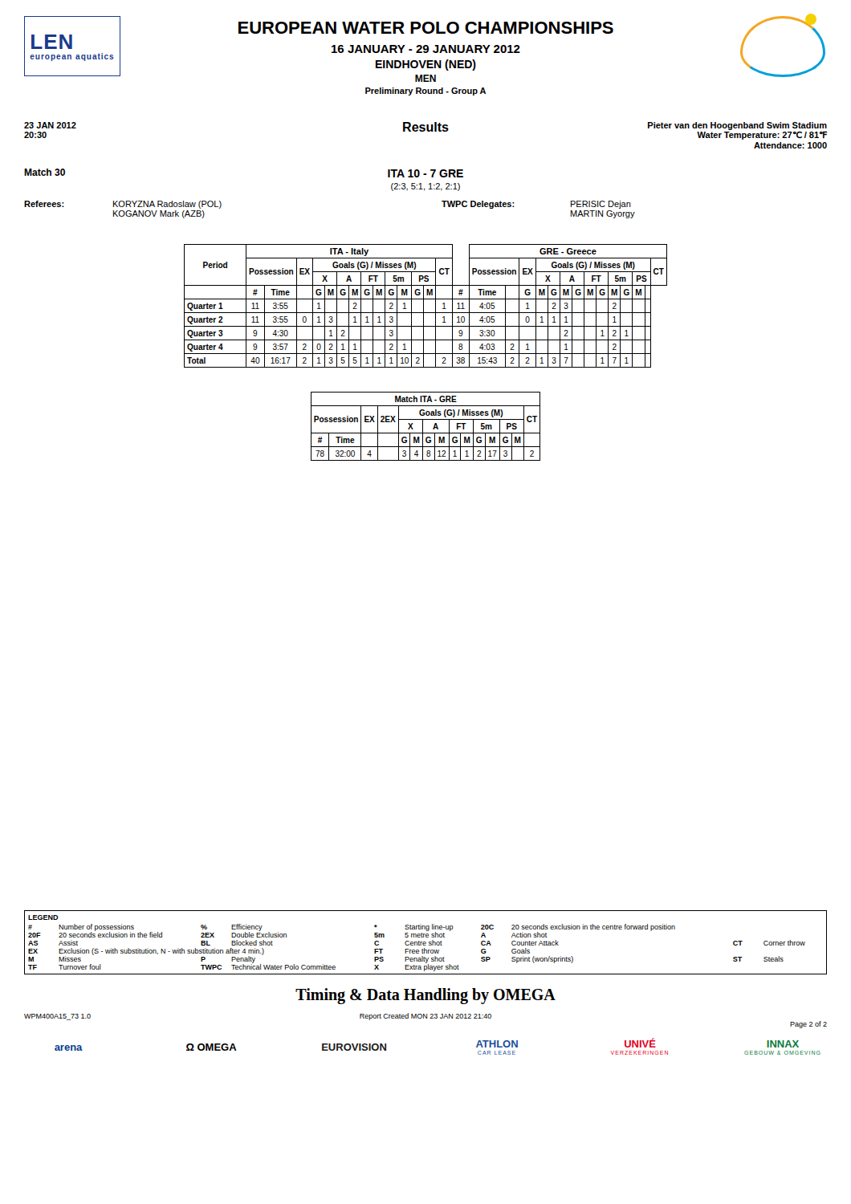LEN
european aquatics
EUROPEAN WATER POLO CHAMPIONSHIPS
16 JANUARY - 29 JANUARY 2012
EINDHOVEN (NED)
MEN
Preliminary Round - Group A
23 JAN 2012
20:30
Pieter van den Hoogenband Swim Stadium
Water Temperature: 27℃ / 81℉
Attendance: 1000
Results
Match 30
ITA 10 - 7 GRE
(2:3, 5:1, 1:2, 2:1)
Referees:
KORYZNA Radoslaw (POL)
KOGANOV Mark (AZB)
TWPC Delegates:
PERISIC Dejan
MARTIN Gyorgy
| Period | ITA - Italy | | GRE - Greece |
| --- | --- | --- | --- |
| Possession | EX | Goals (G) / Misses (M) | CT | Possession | EX | Goals (G) / Misses (M) | CT |
| X | A | FT | 5m | PS | X | A | FT | 5m | PS |
| | # | Time | | G | M | G | M | G | M | G | M | G | M | | # | Time | | G | M | G | M | G | M | G | M | G | M | |
| Quarter 1 | 11 | 3:55 | | 1 | | | 2 | | | 2 | 1 | | | 1 | 11 | 4:05 | | 1 | | 2 | 3 | | | | 2 | | | |
| Quarter 2 | 11 | 3:55 | 0 | 1 | 3 | | 1 | 1 | 1 | 3 | | | | 1 | 10 | 4:05 | | 0 | 1 | 1 | 1 | | | | 1 | | | |
| Quarter 3 | 9 | 4:30 | | | 1 | 2 | | | | 3 | | | | | 9 | 3:30 | | | | | 2 | | | 1 | 2 | 1 | | |
| Quarter 4 | 9 | 3:57 | 2 | 0 | 2 | 1 | 1 | | | 2 | 1 | | | | 8 | 4:03 | 2 | 1 | | | 1 | | | | 2 | | | |
| Total | 40 | 16:17 | 2 | 1 | 3 | 5 | 5 | 1 | 1 | 1 | 10 | 2 | | 2 | 38 | 15:43 | 2 | 2 | 1 | 3 | 7 | | | 1 | 7 | 1 | | |
| Match ITA - GRE |
| --- |
| Possession | EX | 2EX | Goals (G) / Misses (M) | CT |
| X | A | FT | 5m | PS |
| # | Time | | | G | M | G | M | G | M | G | M | G | M | |
| 78 | 32:00 | 4 | | 3 | 4 | 8 | 12 | 1 | 1 | 2 | 17 | 3 | | 2 |
LEGEND
| # | Number of possessions | % | Efficiency | * | Starting line-up | 20C | 20 seconds exclusion in the centre forward position |
| 20F | 20 seconds exclusion in the field | 2EX | Double Exclusion | 5m | 5 metre shot | A | Action shot |
| AS | Assist | BL | Blocked shot | C | Centre shot | CA | Counter Attack | CT | Corner throw |
| EX | Exclusion (S - with substitution, N - with substitution after 4 min.) | FT | Free throw | G | Goals |
| M | Misses | P | Penalty | PS | Penalty shot | SP | Sprint (won/sprints) | ST | Steals |
| TF | Turnover foul | TWPC | Technical Water Polo Committee | X | Extra player shot |
Timing & Data Handling by OMEGA
WPM400A15_73 1.0
Report Created MON 23 JAN 2012 21:40
Page 2 of 2
arena
Ω OMEGA
EUROVISION
ATHLONCAR LEASE
UNIVÉVERZEKERINGEN
INNAXGEBOUW & OMGEVING